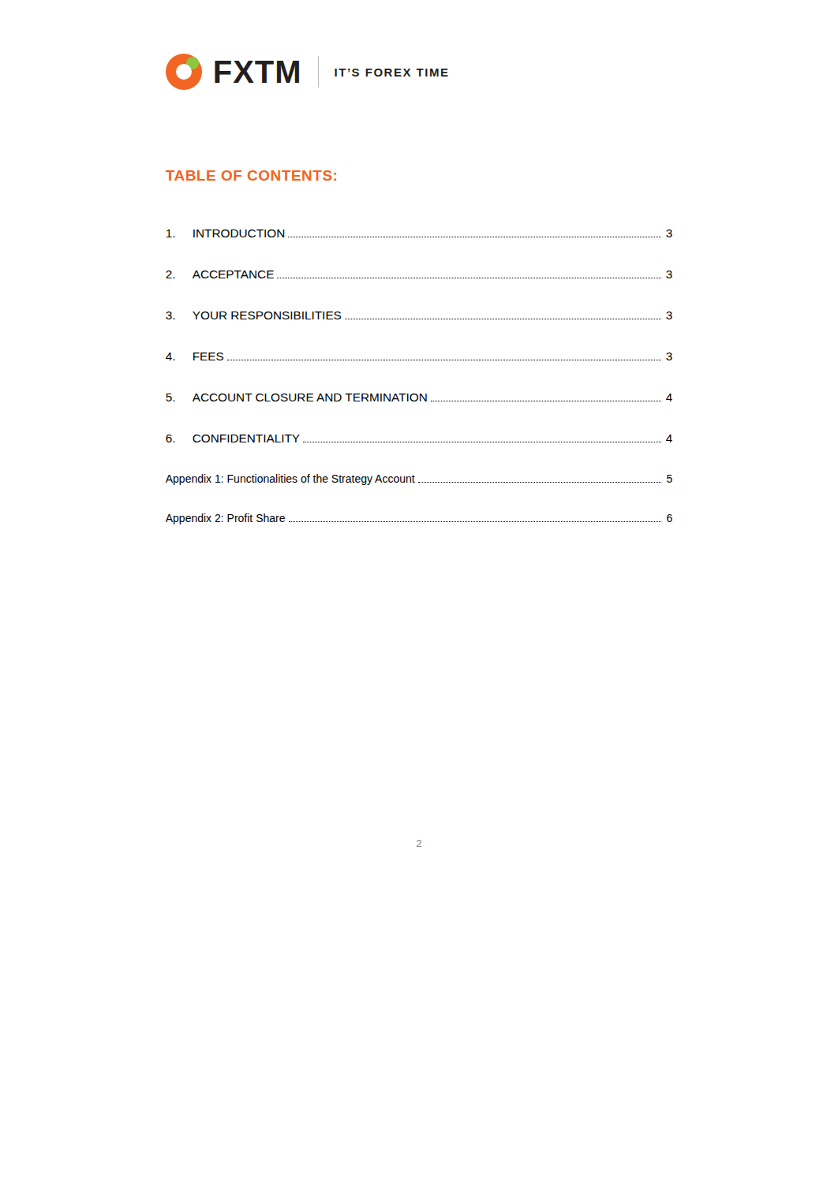FXTM
IT’S FOREX TIME
TABLE OF CONTENTS:
1. INTRODUCTION 3
2. ACCEPTANCE 3
3. YOUR RESPONSIBILITIES 3
4. FEES 3
5. ACCOUNT CLOSURE AND TERMINATION 4
6. CONFIDENTIALITY 4
Appendix 1: Functionalities of the Strategy Account 5
Appendix 2: Profit Share 6
2